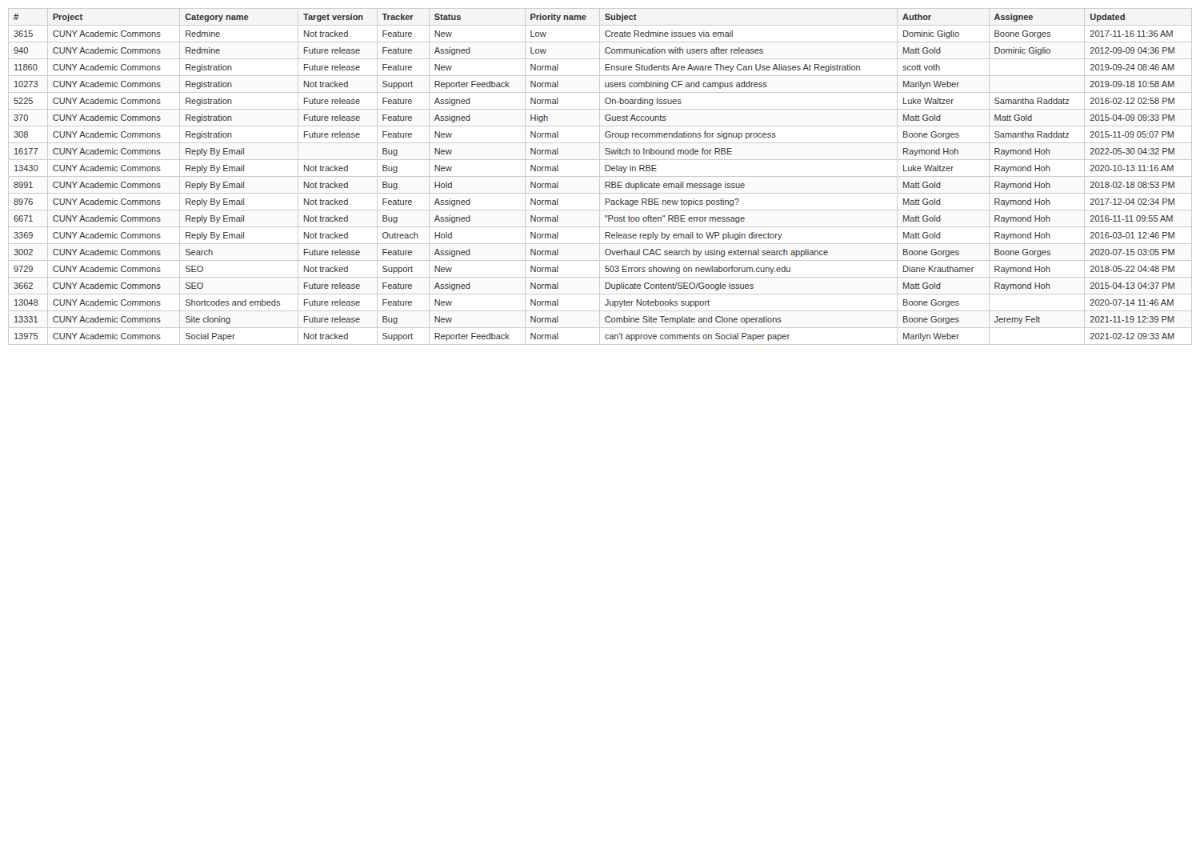| # | Project | Category name | Target version | Tracker | Status | Priority name | Subject | Author | Assignee | Updated |
| --- | --- | --- | --- | --- | --- | --- | --- | --- | --- | --- |
| 3615 | CUNY Academic Commons | Redmine | Not tracked | Feature | New | Low | Create Redmine issues via email | Dominic Giglio | Boone Gorges | 2017-11-16 11:36 AM |
| 940 | CUNY Academic Commons | Redmine | Future release | Feature | Assigned | Low | Communication with users after releases | Matt Gold | Dominic Giglio | 2012-09-09 04:36 PM |
| 11860 | CUNY Academic Commons | Registration | Future release | Feature | New | Normal | Ensure Students Are Aware They Can Use Aliases At Registration | scott voth | | 2019-09-24 08:46 AM |
| 10273 | CUNY Academic Commons | Registration | Not tracked | Support | Reporter Feedback | Normal | users combining CF and campus address | Marilyn Weber | | 2019-09-18 10:58 AM |
| 5225 | CUNY Academic Commons | Registration | Future release | Feature | Assigned | Normal | On-boarding Issues | Luke Waltzer | Samantha Raddatz | 2016-02-12 02:58 PM |
| 370 | CUNY Academic Commons | Registration | Future release | Feature | Assigned | High | Guest Accounts | Matt Gold | Matt Gold | 2015-04-09 09:33 PM |
| 308 | CUNY Academic Commons | Registration | Future release | Feature | New | Normal | Group recommendations for signup process | Boone Gorges | Samantha Raddatz | 2015-11-09 05:07 PM |
| 16177 | CUNY Academic Commons | Reply By Email | | Bug | New | Normal | Switch to Inbound mode for RBE | Raymond Hoh | Raymond Hoh | 2022-05-30 04:32 PM |
| 13430 | CUNY Academic Commons | Reply By Email | Not tracked | Bug | New | Normal | Delay in RBE | Luke Waltzer | Raymond Hoh | 2020-10-13 11:16 AM |
| 8991 | CUNY Academic Commons | Reply By Email | Not tracked | Bug | Hold | Normal | RBE duplicate email message issue | Matt Gold | Raymond Hoh | 2018-02-18 08:53 PM |
| 8976 | CUNY Academic Commons | Reply By Email | Not tracked | Feature | Assigned | Normal | Package RBE new topics posting? | Matt Gold | Raymond Hoh | 2017-12-04 02:34 PM |
| 6671 | CUNY Academic Commons | Reply By Email | Not tracked | Bug | Assigned | Normal | "Post too often" RBE error message | Matt Gold | Raymond Hoh | 2016-11-11 09:55 AM |
| 3369 | CUNY Academic Commons | Reply By Email | Not tracked | Outreach | Hold | Normal | Release reply by email to WP plugin directory | Matt Gold | Raymond Hoh | 2016-03-01 12:46 PM |
| 3002 | CUNY Academic Commons | Search | Future release | Feature | Assigned | Normal | Overhaul CAC search by using external search appliance | Boone Gorges | Boone Gorges | 2020-07-15 03:05 PM |
| 9729 | CUNY Academic Commons | SEO | Not tracked | Support | New | Normal | 503 Errors showing on newlaborforum.cuny.edu | Diane Krauthamer | Raymond Hoh | 2018-05-22 04:48 PM |
| 3662 | CUNY Academic Commons | SEO | Future release | Feature | Assigned | Normal | Duplicate Content/SEO/Google issues | Matt Gold | Raymond Hoh | 2015-04-13 04:37 PM |
| 13048 | CUNY Academic Commons | Shortcodes and embeds | Future release | Feature | New | Normal | Jupyter Notebooks support | Boone Gorges | | 2020-07-14 11:46 AM |
| 13331 | CUNY Academic Commons | Site cloning | Future release | Bug | New | Normal | Combine Site Template and Clone operations | Boone Gorges | Jeremy Felt | 2021-11-19 12:39 PM |
| 13975 | CUNY Academic Commons | Social Paper | Not tracked | Support | Reporter Feedback | Normal | can't approve comments on Social Paper paper | Marilyn Weber | | 2021-02-12 09:33 AM |